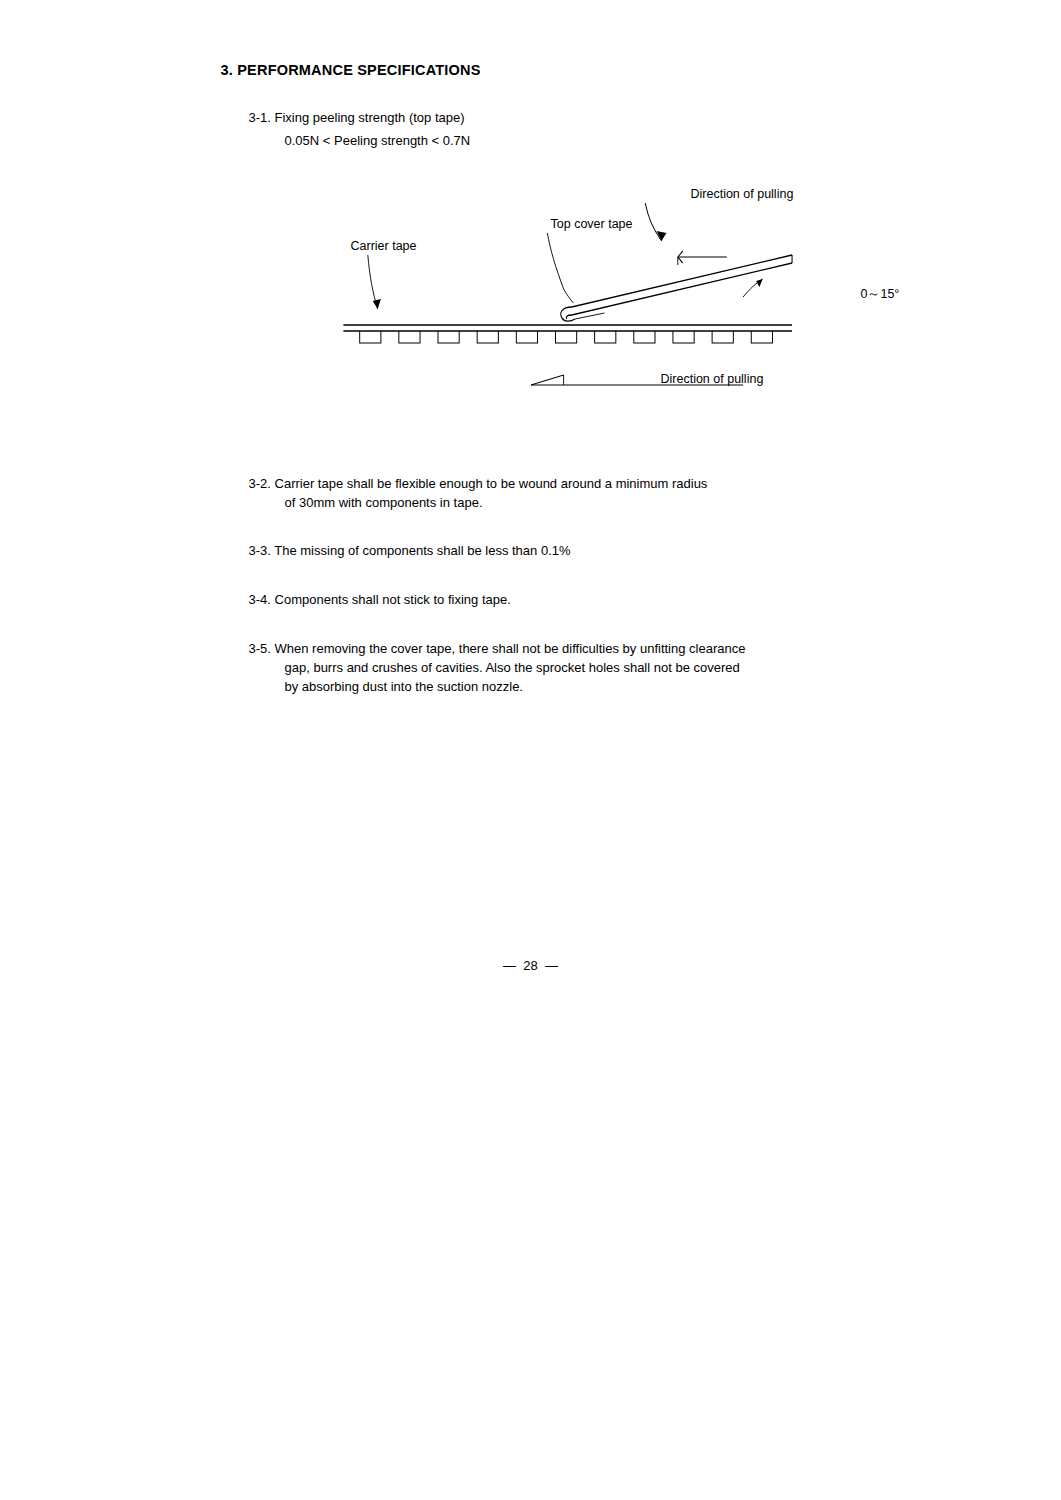3. PERFORMANCE SPECIFICATIONS
3-1. Fixing peeling strength (top tape)
0.05N < Peeling strength < 0.7N
Direction of pulling
Top cover tape
Carrier tape
0～15°
Direction of pulling
3-2. Carrier tape shall be flexible enough to be wound around a minimum radius
of 30mm with components in tape.
3-3. The missing of components shall be less than 0.1%
3-4. Components shall not stick to fixing tape.
3-5. When removing the cover tape, there shall not be difficulties by unfitting clearance
gap, burrs and crushes of cavities. Also the sprocket holes shall not be covered
by absorbing dust into the suction nozzle.
— 28 —